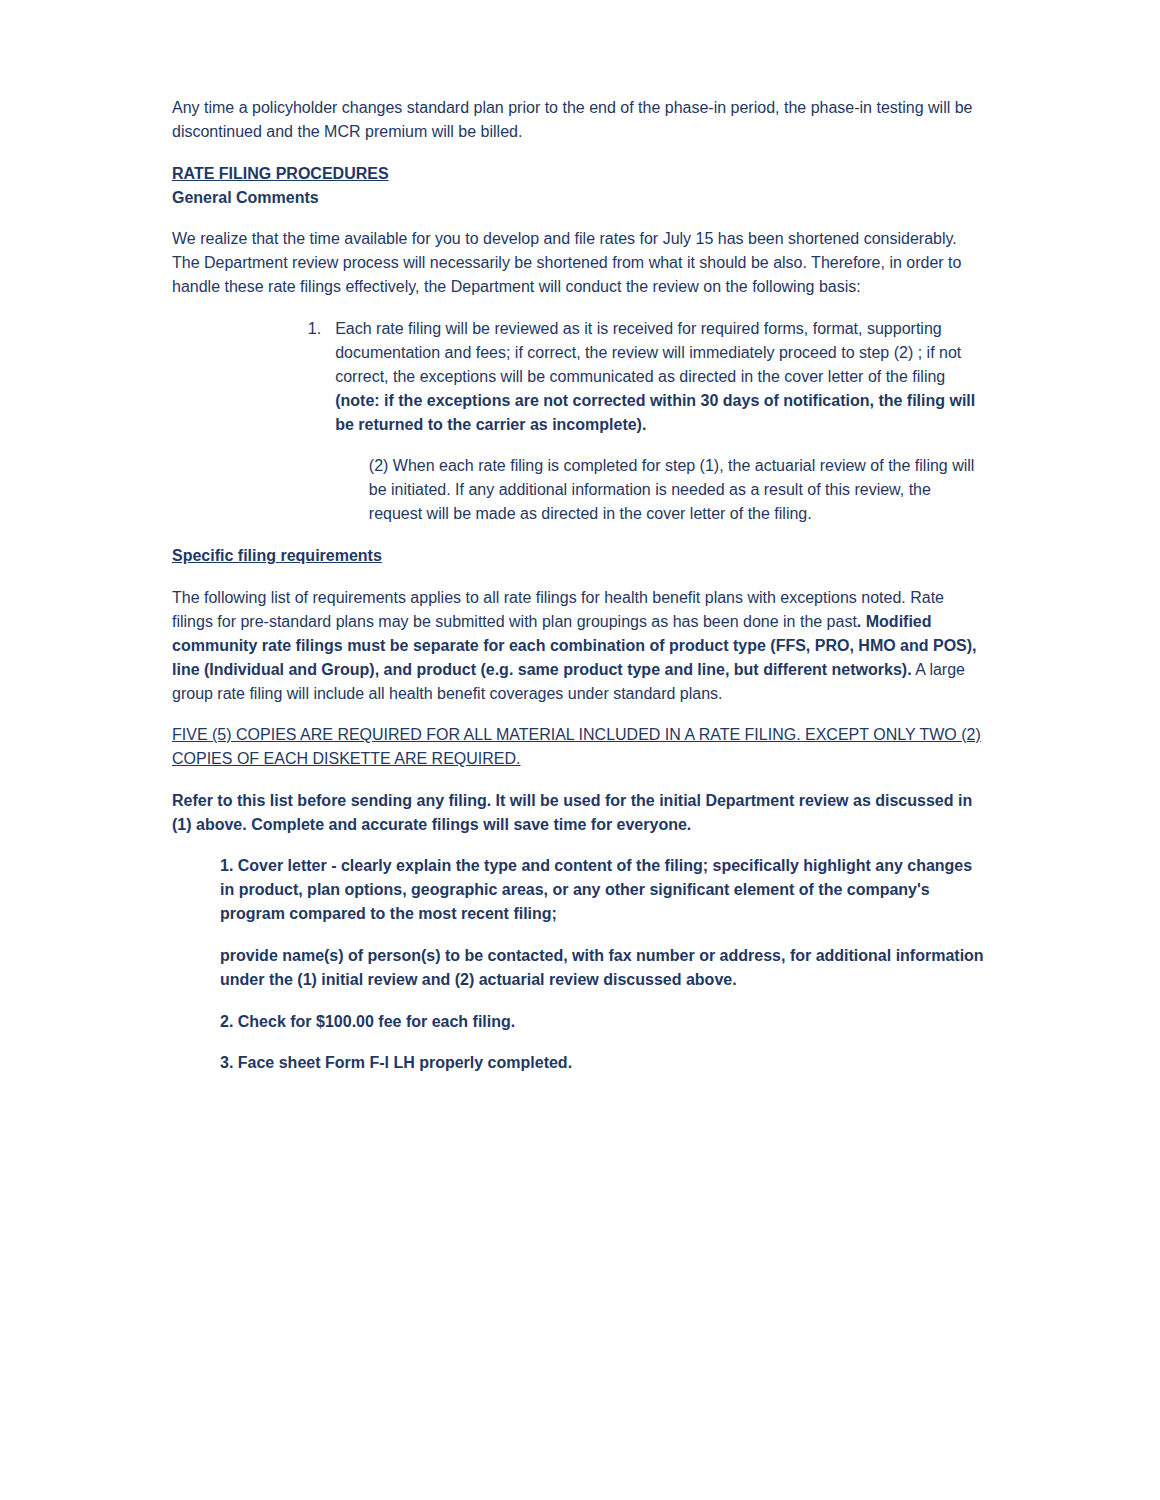Any time a policyholder changes standard plan prior to the end of the phase-in period, the phase-in testing will be discontinued and the MCR premium will be billed.
RATE FILING PROCEDURES
General Comments
We realize that the time available for you to develop and file rates for July 15 has been shortened considerably. The Department review process will necessarily be shortened from what it should be also. Therefore, in order to handle these rate filings effectively, the Department will conduct the review on the following basis:
Each rate filing will be reviewed as it is received for required forms, format, supporting documentation and fees; if correct, the review will immediately proceed to step (2) ; if not correct, the exceptions will be communicated as directed in the cover letter of the filing (note: if the exceptions are not corrected within 30 days of notification, the filing will be returned to the carrier as incomplete).
(2) When each rate filing is completed for step (1), the actuarial review of the filing will be initiated. If any additional information is needed as a result of this review, the request will be made as directed in the cover letter of the filing.
Specific filing requirements
The following list of requirements applies to all rate filings for health benefit plans with exceptions noted. Rate filings for pre-standard plans may be submitted with plan groupings as has been done in the past. Modified community rate filings must be separate for each combination of product type (FFS, PRO, HMO and POS), line (Individual and Group), and product (e.g. same product type and line, but different networks). A large group rate filing will include all health benefit coverages under standard plans.
FIVE (5) COPIES ARE REQUIRED FOR ALL MATERIAL INCLUDED IN A RATE FILING. EXCEPT ONLY TWO (2) COPIES OF EACH DISKETTE ARE REQUIRED.
Refer to this list before sending any filing. It will be used for the initial Department review as discussed in (1) above. Complete and accurate filings will save time for everyone.
1. Cover letter - clearly explain the type and content of the filing; specifically highlight any changes in product, plan options, geographic areas, or any other significant element of the company's program compared to the most recent filing;
provide name(s) of person(s) to be contacted, with fax number or address, for additional information under the (1) initial review and (2) actuarial review discussed above.
2. Check for $100.00 fee for each filing.
3. Face sheet Form F-l LH properly completed.